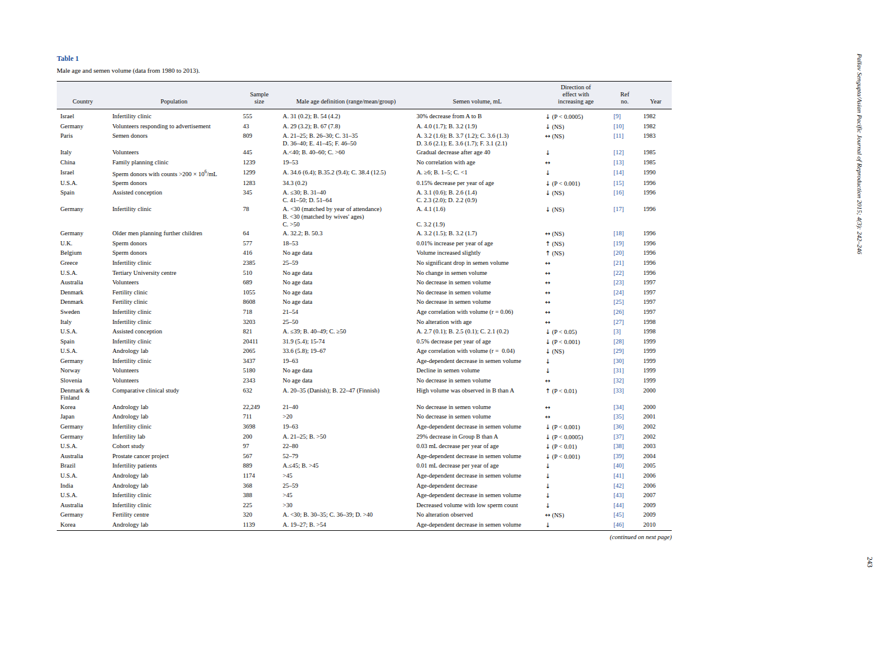Table 1
Male age and semen volume (data from 1980 to 2013).
| Country | Population | Sample size | Male age definition (range/mean/group) | Semen volume, mL | Direction of effect with increasing age | Ref no. | Year |
| --- | --- | --- | --- | --- | --- | --- | --- |
| Israel | Infertility clinic | 555 | A. 31 (0.2); B. 54 (4.2) | 30% decrease from A to B | ↓ (P < 0.0005) | [9] | 1982 |
| Germany | Volunteers responding to advertisement | 43 | A. 29 (3.2); B. 67 (7.8) | A. 4.0 (1.7); B. 3.2 (1.9) | ↓ (NS) | [10] | 1982 |
| Paris | Semen donors | 809 | A. 21–25; B. 26–30; C. 31–35 D. 36–40; E. 41–45; F. 46–50 | A. 3.2 (1.6); B. 3.7 (1.2); C. 3.6 (1.3) D. 3.6 (2.1); E. 3.6 (1.7); F. 3.1 (2.1) | ↔ (NS) | [11] | 1983 |
| Italy | Volunteers | 445 | A.<40; B. 40–60; C. >60 | Gradual decrease after age 40 | ↓ | [12] | 1985 |
| China | Family planning clinic | 1239 | 19–53 | No correlation with age | ↔ | [13] | 1985 |
| Israel | Sperm donors with counts >200 × 10 6 /mL | 1299 | A. 34.6 (6.4); B.35.2 (9.4); C. 38.4 (12.5) | A. ≥6; B. 1–5; C. <1 | ↓ | [14] | 1990 |
| U.S.A. | Sperm donors | 1283 | 34.3 (0.2) | 0.15% decrease per year of age | ↓ (P < 0.001) | [15] | 1996 |
| Spain | Assisted conception | 345 | A. ≤30; B. 31–40 C. 41–50; D. 51–64 | A. 3.1 (0.6); B. 2.6 (1.4) C. 2.3 (2.0); D. 2.2 (0.9) | ↓ (NS) | [16] | 1996 |
| Germany | Infertility clinic | 78 | A. <30 (matched by year of attendance) B. <30 (matched by wives' ages) C. >50 | A. 4.1 (1.6) C. 3.2 (1.9) | ↓ (NS) | [17] | 1996 |
| Germany | Older men planning further children | 64 | A. 32.2; B. 50.3 | A. 3.2 (1.5); B. 3.2 (1.7) | ↔ (NS) | [18] | 1996 |
| U.K. | Sperm donors | 577 | 18–53 | 0.01% increase per year of age | ↑ (NS) | [19] | 1996 |
| Belgium | Sperm donors | 416 | No age data | Volume increased slightly | ↑ (NS) | [20] | 1996 |
| Greece | Infertility clinic | 2385 | 25–59 | No significant drop in semen volume | ↔ | [21] | 1996 |
| U.S.A. | Tertiary University centre | 510 | No age data | No change in semen volume | ↔ | [22] | 1996 |
| Australia | Volunteers | 689 | No age data | No decrease in semen volume | ↔ | [23] | 1997 |
| Denmark | Fertility clinic | 1055 | No age data | No decrease in semen volume | ↔ | [24] | 1997 |
| Denmark | Fertility clinic | 8608 | No age data | No decrease in semen volume | ↔ | [25] | 1997 |
| Sweden | Infertility clinic | 718 | 21–54 | Age correlation with volume (r = 0.06) | ↔ | [26] | 1997 |
| Italy | Infertility clinic | 3203 | 25–50 | No alteration with age | ↔ | [27] | 1998 |
| U.S.A. | Assisted conception | 821 | A. ≤39; B. 40–49; C. ≥50 | A. 2.7 (0.1); B. 2.5 (0.1); C. 2.1 (0.2) | ↓ (P < 0.05) | [3] | 1998 |
| Spain | Infertility clinic | 20411 | 31.9 (5.4); 15-74 | 0.5% decrease per year of age | ↓ (P < 0.001) | [28] | 1999 |
| U.S.A. | Andrology lab | 2065 | 33.6 (5.8); 19–67 | Age correlation with volume (r = 0.04) | ↓ (NS) | [29] | 1999 |
| Germany | Infertility clinic | 3437 | 19–63 | Age-dependent decrease in semen volume | ↓ | [30] | 1999 |
| Norway | Volunteers | 5180 | No age data | Decline in semen volume | ↓ | [31] | 1999 |
| Slovenia | Volunteers | 2343 | No age data | No decrease in semen volume | ↔ | [32] | 1999 |
| Denmark & Finland | Comparative clinical study | 632 | A. 20–35 (Danish); B. 22–47 (Finnish) | High volume was observed in B than A | ↑ (P < 0.01) | [33] | 2000 |
| Korea | Andrology lab | 22,249 | 21–40 | No decrease in semen volume | ↔ | [34] | 2000 |
| Japan | Andrology lab | 711 | >20 | No decrease in semen volume | ↔ | [35] | 2001 |
| Germany | Infertility clinic | 3698 | 19–63 | Age-dependent decrease in semen volume | ↓ (P < 0.001) | [36] | 2002 |
| Germany | Infertility lab | 200 | A. 21–25; B. >50 | 29% decrease in Group B than A | ↓ (P < 0.0005) | [37] | 2002 |
| U.S.A. | Cohort study | 97 | 22–80 | 0.03 mL decrease per year of age | ↓ (P < 0.01) | [38] | 2003 |
| Australia | Prostate cancer project | 567 | 52–79 | Age-dependent decrease in semen volume | ↓ (P < 0.001) | [39] | 2004 |
| Brazil | Infertility patients | 889 | A.≤45; B. >45 | 0.01 mL decrease per year of age | ↓ | [40] | 2005 |
| U.S.A. | Andrology lab | 1174 | >45 | Age-dependent decrease in semen volume | ↓ | [41] | 2006 |
| India | Andrology lab | 368 | 25–59 | Age-dependent decrease | ↓ | [42] | 2006 |
| U.S.A. | Infertility clinic | 388 | >45 | Age-dependent decrease in semen volume | ↓ | [43] | 2007 |
| Australia | Infertility clinic | 225 | >30 | Decreased volume with low sperm count | ↓ | [44] | 2009 |
| Germany | Fertility centre | 320 | A. <30; B. 30–35; C. 36–39; D. >40 | No alteration observed | ↔ (NS) | [45] | 2009 |
| Korea | Andrology lab | 1139 | A. 19–27; B. >54 | Age-dependent decrease in semen volume | ↓ | [46] | 2010 |
(continued on next page)
Pallav Sengupta/Asian Pacific Journal of Reproduction 2015; 4(3): 242–246
243